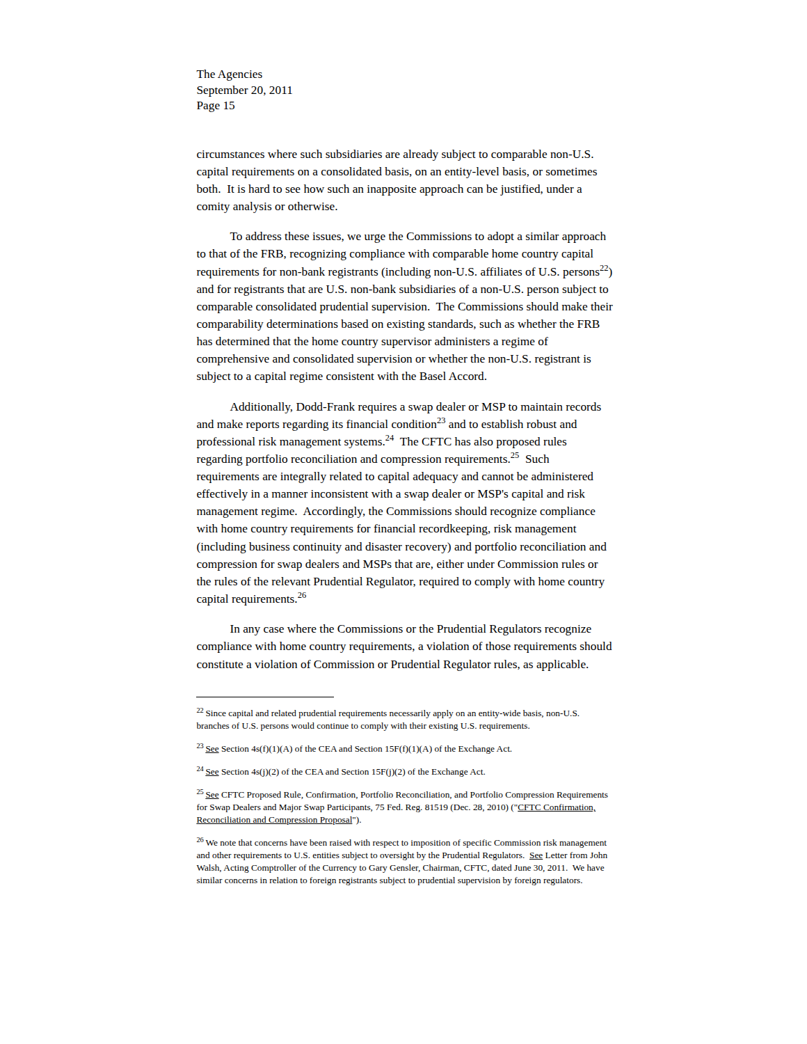The Agencies
September 20, 2011
Page 15
circumstances where such subsidiaries are already subject to comparable non-U.S. capital requirements on a consolidated basis, on an entity-level basis, or sometimes both. It is hard to see how such an inapposite approach can be justified, under a comity analysis or otherwise.
To address these issues, we urge the Commissions to adopt a similar approach to that of the FRB, recognizing compliance with comparable home country capital requirements for non-bank registrants (including non-U.S. affiliates of U.S. persons22) and for registrants that are U.S. non-bank subsidiaries of a non-U.S. person subject to comparable consolidated prudential supervision. The Commissions should make their comparability determinations based on existing standards, such as whether the FRB has determined that the home country supervisor administers a regime of comprehensive and consolidated supervision or whether the non-U.S. registrant is subject to a capital regime consistent with the Basel Accord.
Additionally, Dodd-Frank requires a swap dealer or MSP to maintain records and make reports regarding its financial condition23 and to establish robust and professional risk management systems.24 The CFTC has also proposed rules regarding portfolio reconciliation and compression requirements.25 Such requirements are integrally related to capital adequacy and cannot be administered effectively in a manner inconsistent with a swap dealer or MSP's capital and risk management regime. Accordingly, the Commissions should recognize compliance with home country requirements for financial recordkeeping, risk management (including business continuity and disaster recovery) and portfolio reconciliation and compression for swap dealers and MSPs that are, either under Commission rules or the rules of the relevant Prudential Regulator, required to comply with home country capital requirements.26
In any case where the Commissions or the Prudential Regulators recognize compliance with home country requirements, a violation of those requirements should constitute a violation of Commission or Prudential Regulator rules, as applicable.
22 Since capital and related prudential requirements necessarily apply on an entity-wide basis, non-U.S. branches of U.S. persons would continue to comply with their existing U.S. requirements.
23 See Section 4s(f)(1)(A) of the CEA and Section 15F(f)(1)(A) of the Exchange Act.
24 See Section 4s(j)(2) of the CEA and Section 15F(j)(2) of the Exchange Act.
25 See CFTC Proposed Rule, Confirmation, Portfolio Reconciliation, and Portfolio Compression Requirements for Swap Dealers and Major Swap Participants, 75 Fed. Reg. 81519 (Dec. 28, 2010) ("CFTC Confirmation, Reconciliation and Compression Proposal").
26 We note that concerns have been raised with respect to imposition of specific Commission risk management and other requirements to U.S. entities subject to oversight by the Prudential Regulators. See Letter from John Walsh, Acting Comptroller of the Currency to Gary Gensler, Chairman, CFTC, dated June 30, 2011. We have similar concerns in relation to foreign registrants subject to prudential supervision by foreign regulators.